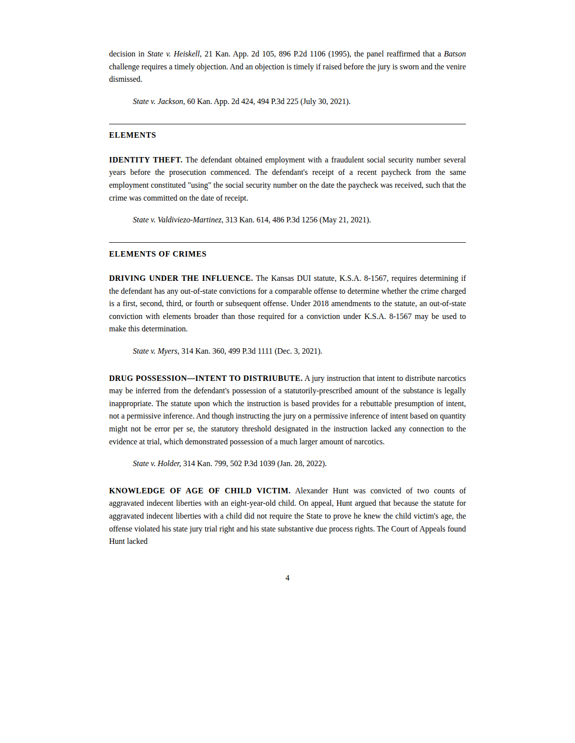decision in State v. Heiskell, 21 Kan. App. 2d 105, 896 P.2d 1106 (1995), the panel reaffirmed that a Batson challenge requires a timely objection. And an objection is timely if raised before the jury is sworn and the venire dismissed.
State v. Jackson, 60 Kan. App. 2d 424, 494 P.3d 225 (July 30, 2021).
ELEMENTS
IDENTITY THEFT. The defendant obtained employment with a fraudulent social security number several years before the prosecution commenced. The defendant's receipt of a recent paycheck from the same employment constituted "using" the social security number on the date the paycheck was received, such that the crime was committed on the date of receipt.
State v. Valdiviezo-Martinez, 313 Kan. 614, 486 P.3d 1256 (May 21, 2021).
ELEMENTS OF CRIMES
DRIVING UNDER THE INFLUENCE. The Kansas DUI statute, K.S.A. 8-1567, requires determining if the defendant has any out-of-state convictions for a comparable offense to determine whether the crime charged is a first, second, third, or fourth or subsequent offense. Under 2018 amendments to the statute, an out-of-state conviction with elements broader than those required for a conviction under K.S.A. 8-1567 may be used to make this determination.
State v. Myers, 314 Kan. 360, 499 P.3d 1111 (Dec. 3, 2021).
DRUG POSSESSION—INTENT TO DISTRIUBUTE. A jury instruction that intent to distribute narcotics may be inferred from the defendant's possession of a statutorily-prescribed amount of the substance is legally inappropriate. The statute upon which the instruction is based provides for a rebuttable presumption of intent, not a permissive inference. And though instructing the jury on a permissive inference of intent based on quantity might not be error per se, the statutory threshold designated in the instruction lacked any connection to the evidence at trial, which demonstrated possession of a much larger amount of narcotics.
State v. Holder, 314 Kan. 799, 502 P.3d 1039 (Jan. 28, 2022).
KNOWLEDGE OF AGE OF CHILD VICTIM. Alexander Hunt was convicted of two counts of aggravated indecent liberties with an eight-year-old child. On appeal, Hunt argued that because the statute for aggravated indecent liberties with a child did not require the State to prove he knew the child victim's age, the offense violated his state jury trial right and his state substantive due process rights. The Court of Appeals found Hunt lacked
4